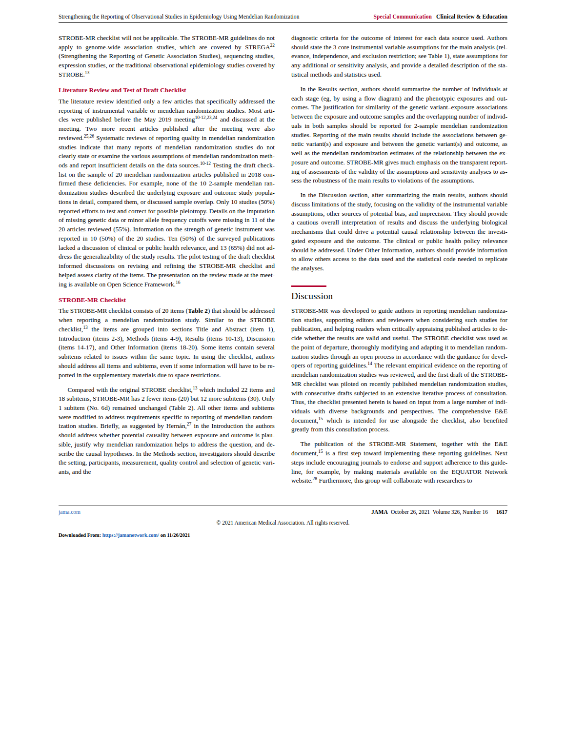Strengthening the Reporting of Observational Studies in Epidemiology Using Mendelian Randomization
Special Communication Clinical Review & Education
STROBE-MR checklist will not be applicable. The STROBE-MR guidelines do not apply to genome-wide association studies, which are covered by STREGA22 (Strengthening the Reporting of Genetic Association Studies), sequencing studies, expression studies, or the traditional observational epidemiology studies covered by STROBE.13
Literature Review and Test of Draft Checklist
The literature review identified only a few articles that specifically addressed the reporting of instrumental variable or mendelian randomization studies. Most articles were published before the May 2019 meeting10-12,23,24 and discussed at the meeting. Two more recent articles published after the meeting were also reviewed.25,26 Systematic reviews of reporting quality in mendelian randomization studies indicate that many reports of mendelian randomization studies do not clearly state or examine the various assumptions of mendelian randomization methods and report insufficient details on the data sources.10-12 Testing the draft checklist on the sample of 20 mendelian randomization articles published in 2018 confirmed these deficiencies. For example, none of the 10 2-sample mendelian randomization studies described the underlying exposure and outcome study populations in detail, compared them, or discussed sample overlap. Only 10 studies (50%) reported efforts to test and correct for possible pleiotropy. Details on the imputation of missing genetic data or minor allele frequency cutoffs were missing in 11 of the 20 articles reviewed (55%). Information on the strength of genetic instrument was reported in 10 (50%) of the 20 studies. Ten (50%) of the surveyed publications lacked a discussion of clinical or public health relevance, and 13 (65%) did not address the generalizability of the study results. The pilot testing of the draft checklist informed discussions on revising and refining the STROBE-MR checklist and helped assess clarity of the items. The presentation on the review made at the meeting is available on Open Science Framework.16
STROBE-MR Checklist
The STROBE-MR checklist consists of 20 items (Table 2) that should be addressed when reporting a mendelian randomization study. Similar to the STROBE checklist,13 the items are grouped into sections Title and Abstract (item 1), Introduction (items 2-3), Methods (items 4-9), Results (items 10-13), Discussion (items 14-17), and Other Information (items 18-20). Some items contain several subitems related to issues within the same topic. In using the checklist, authors should address all items and subitems, even if some information will have to be reported in the supplementary materials due to space restrictions.
Compared with the original STROBE checklist,13 which included 22 items and 18 subitems, STROBE-MR has 2 fewer items (20) but 12 more subitems (30). Only 1 subitem (No. 6d) remained unchanged (Table 2). All other items and subitems were modified to address requirements specific to reporting of mendelian randomization studies. Briefly, as suggested by Hernán,27 in the Introduction the authors should address whether potential causality between exposure and outcome is plausible, justify why mendelian randomization helps to address the question, and describe the causal hypotheses. In the Methods section, investigators should describe the setting, participants, measurement, quality control and selection of genetic variants, and the
diagnostic criteria for the outcome of interest for each data source used. Authors should state the 3 core instrumental variable assumptions for the main analysis (relevance, independence, and exclusion restriction; see Table 1), state assumptions for any additional or sensitivity analysis, and provide a detailed description of the statistical methods and statistics used.
In the Results section, authors should summarize the number of individuals at each stage (eg, by using a flow diagram) and the phenotypic exposures and outcomes. The justification for similarity of the genetic variant–exposure associations between the exposure and outcome samples and the overlapping number of individuals in both samples should be reported for 2-sample mendelian randomization studies. Reporting of the main results should include the associations between genetic variant(s) and exposure and between the genetic variant(s) and outcome, as well as the mendelian randomization estimates of the relationship between the exposure and outcome. STROBE-MR gives much emphasis on the transparent reporting of assessments of the validity of the assumptions and sensitivity analyses to assess the robustness of the main results to violations of the assumptions.
In the Discussion section, after summarizing the main results, authors should discuss limitations of the study, focusing on the validity of the instrumental variable assumptions, other sources of potential bias, and imprecision. They should provide a cautious overall interpretation of results and discuss the underlying biological mechanisms that could drive a potential causal relationship between the investigated exposure and the outcome. The clinical or public health policy relevance should be addressed. Under Other Information, authors should provide information to allow others access to the data used and the statistical code needed to replicate the analyses.
Discussion
STROBE-MR was developed to guide authors in reporting mendelian randomization studies, supporting editors and reviewers when considering such studies for publication, and helping readers when critically appraising published articles to decide whether the results are valid and useful. The STROBE checklist was used as the point of departure, thoroughly modifying and adapting it to mendelian randomization studies through an open process in accordance with the guidance for developers of reporting guidelines.14 The relevant empirical evidence on the reporting of mendelian randomization studies was reviewed, and the first draft of the STROBE-MR checklist was piloted on recently published mendelian randomization studies, with consecutive drafts subjected to an extensive iterative process of consultation. Thus, the checklist presented herein is based on input from a large number of individuals with diverse backgrounds and perspectives. The comprehensive E&E document,15 which is intended for use alongside the checklist, also benefited greatly from this consultation process.
The publication of the STROBE-MR Statement, together with the E&E document,15 is a first step toward implementing these reporting guidelines. Next steps include encouraging journals to endorse and support adherence to this guideline, for example, by making materials available on the EQUATOR Network website.28 Furthermore, this group will collaborate with researchers to
jama.com
JAMA October 26, 2021 Volume 326, Number 16 1617
© 2021 American Medical Association. All rights reserved.
Downloaded From: https://jamanetwork.com/ on 11/26/2021